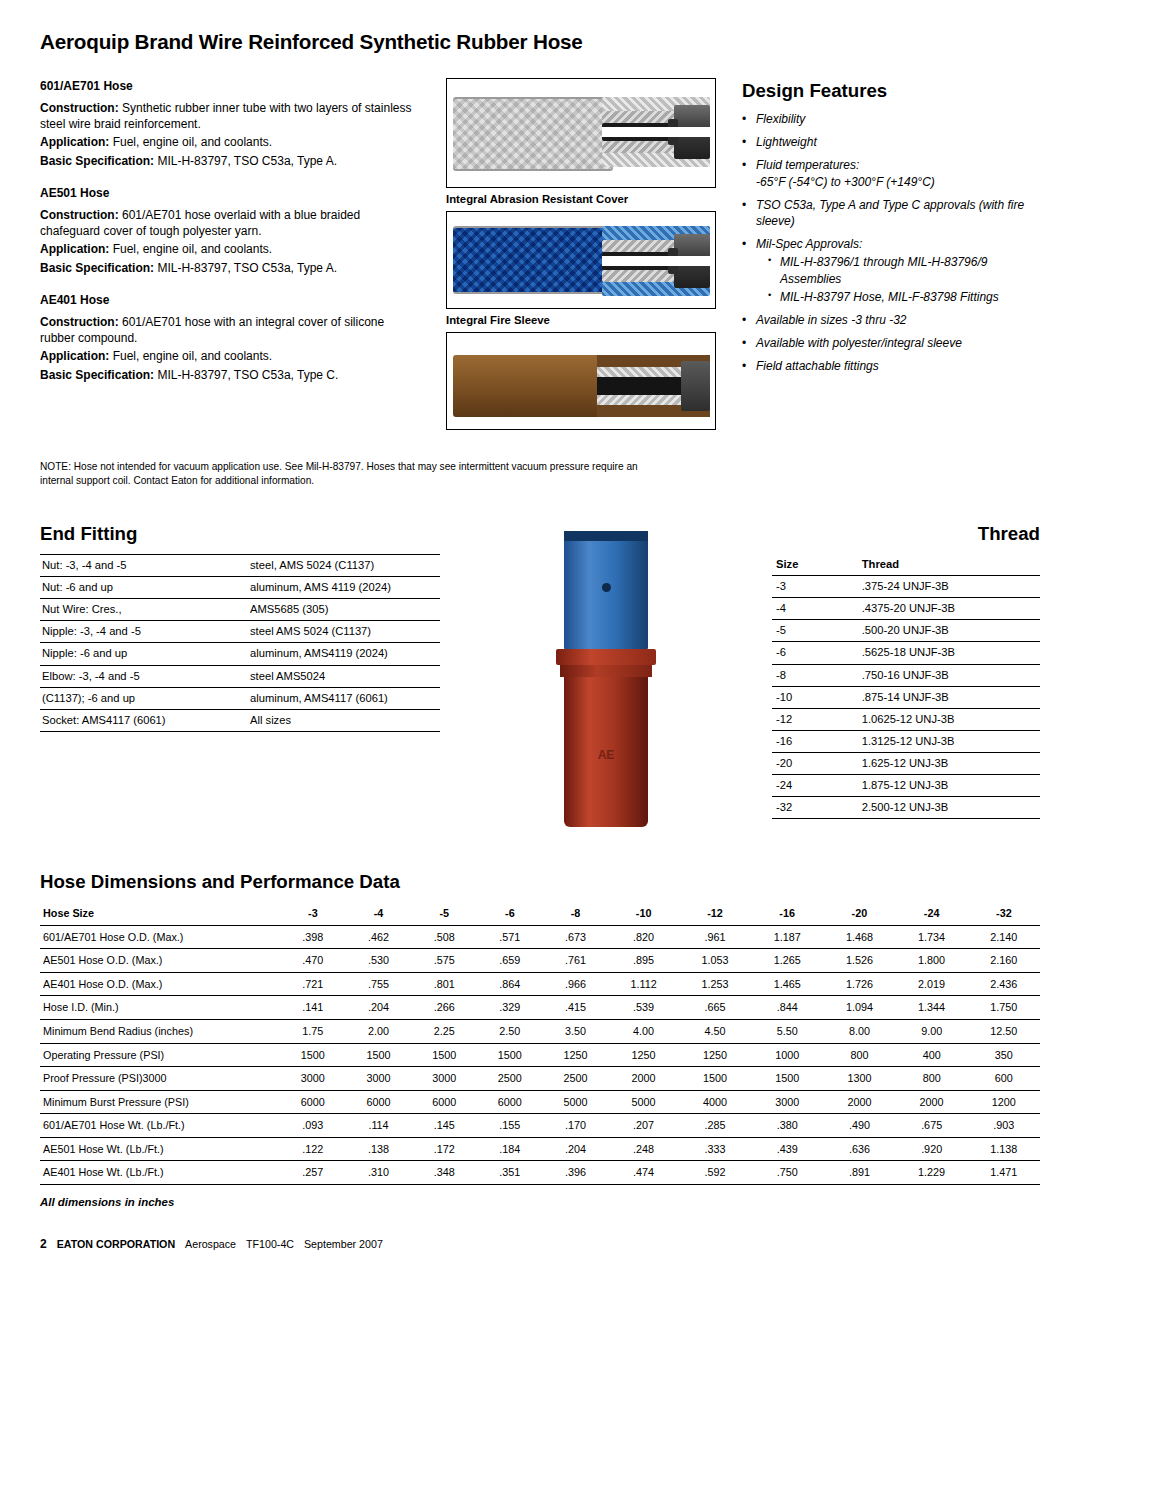Aeroquip Brand Wire Reinforced Synthetic Rubber Hose
601/AE701 Hose
Construction: Synthetic rubber inner tube with two layers of stainless steel wire braid reinforcement.
Application: Fuel, engine oil, and coolants.
Basic Specification: MIL-H-83797, TSO C53a, Type A.
AE501 Hose
Construction: 601/AE701 hose overlaid with a blue braided chafeguard cover of tough polyester yarn.
Application: Fuel, engine oil, and coolants.
Basic Specification: MIL-H-83797, TSO C53a, Type A.
AE401 Hose
Construction: 601/AE701 hose with an integral cover of silicone rubber compound.
Application: Fuel, engine oil, and coolants.
Basic Specification: MIL-H-83797, TSO C53a, Type C.
Integral Abrasion Resistant Cover
Integral Fire Sleeve
Design Features
Flexibility
Lightweight
Fluid temperatures:
-65°F (-54°C) to +300°F (+149°C)
TSO C53a, Type A and Type C approvals (with fire sleeve)
Mil-Spec Approvals:
MIL-H-83796/1 through MIL-H-83796/9 Assemblies
MIL-H-83797 Hose, MIL-F-83798 Fittings
Available in sizes -3 thru -32
Available with polyester/integral sleeve
Field attachable fittings
NOTE: Hose not intended for vacuum application use. See Mil-H-83797. Hoses that may see intermittent vacuum pressure require an internal support coil. Contact Eaton for additional information.
End Fitting
| Nut: -3, -4 and -5 | steel, AMS 5024 (C1137) |
| Nut: -6 and up | aluminum, AMS 4119 (2024) |
| Nut Wire: Cres., | AMS5685 (305) |
| Nipple: -3, -4 and -5 | steel AMS 5024 (C1137) |
| Nipple: -6 and up | aluminum, AMS4119 (2024) |
| Elbow: -3, -4 and -5 | steel AMS5024 |
| (C1137); -6 and up | aluminum, AMS4117 (6061) |
| Socket: AMS4117 (6061) | All sizes |
Thread
| Size | Thread |
| --- | --- |
| -3 | .375-24 UNJF-3B |
| -4 | .4375-20 UNJF-3B |
| -5 | .500-20 UNJF-3B |
| -6 | .5625-18 UNJF-3B |
| -8 | .750-16 UNJF-3B |
| -10 | .875-14 UNJF-3B |
| -12 | 1.0625-12 UNJ-3B |
| -16 | 1.3125-12 UNJ-3B |
| -20 | 1.625-12 UNJ-3B |
| -24 | 1.875-12 UNJ-3B |
| -32 | 2.500-12 UNJ-3B |
Hose Dimensions and Performance Data
| Hose Size | -3 | -4 | -5 | -6 | -8 | -10 | -12 | -16 | -20 | -24 | -32 |
| --- | --- | --- | --- | --- | --- | --- | --- | --- | --- | --- | --- |
| 601/AE701 Hose O.D. (Max.) | .398 | .462 | .508 | .571 | .673 | .820 | .961 | 1.187 | 1.468 | 1.734 | 2.140 |
| AE501 Hose O.D. (Max.) | .470 | .530 | .575 | .659 | .761 | .895 | 1.053 | 1.265 | 1.526 | 1.800 | 2.160 |
| AE401 Hose O.D. (Max.) | .721 | .755 | .801 | .864 | .966 | 1.112 | 1.253 | 1.465 | 1.726 | 2.019 | 2.436 |
| Hose I.D. (Min.) | .141 | .204 | .266 | .329 | .415 | .539 | .665 | .844 | 1.094 | 1.344 | 1.750 |
| Minimum Bend Radius (inches) | 1.75 | 2.00 | 2.25 | 2.50 | 3.50 | 4.00 | 4.50 | 5.50 | 8.00 | 9.00 | 12.50 |
| Operating Pressure (PSI) | 1500 | 1500 | 1500 | 1500 | 1250 | 1250 | 1250 | 1000 | 800 | 400 | 350 |
| Proof Pressure (PSI)3000 | 3000 | 3000 | 3000 | 2500 | 2500 | 2000 | 1500 | 1500 | 1300 | 800 | 600 |
| Minimum Burst Pressure (PSI) | 6000 | 6000 | 6000 | 6000 | 5000 | 5000 | 4000 | 3000 | 2000 | 2000 | 1200 |
| 601/AE701 Hose Wt. (Lb./Ft.) | .093 | .114 | .145 | .155 | .170 | .207 | .285 | .380 | .490 | .675 | .903 |
| AE501 Hose Wt. (Lb./Ft.) | .122 | .138 | .172 | .184 | .204 | .248 | .333 | .439 | .636 | .920 | 1.138 |
| AE401 Hose Wt. (Lb./Ft.) | .257 | .310 | .348 | .351 | .396 | .474 | .592 | .750 | .891 | 1.229 | 1.471 |
All dimensions in inches
2 EATON CORPORATION Aerospace TF100-4C September 2007